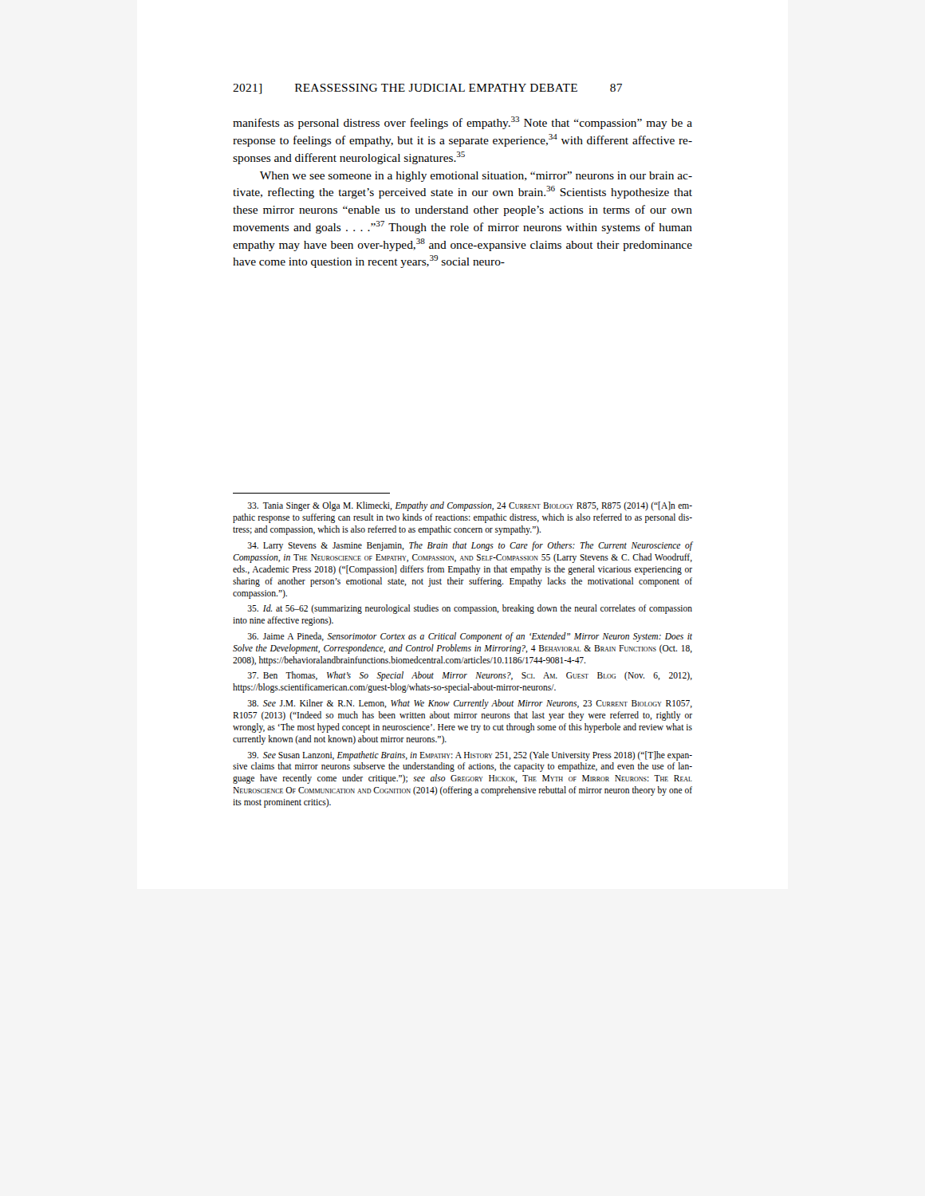2021] REASSESSING THE JUDICIAL EMPATHY DEBATE 87
manifests as personal distress over feelings of empathy.33 Note that “compassion” may be a response to feelings of empathy, but it is a separate experience,34 with different affective responses and different neurological signatures.35
When we see someone in a highly emotional situation, “mirror” neurons in our brain activate, reflecting the target’s perceived state in our own brain.36 Scientists hypothesize that these mirror neurons “enable us to understand other people’s actions in terms of our own movements and goals . . . .”37 Though the role of mirror neurons within systems of human empathy may have been over-hyped,38 and once-expansive claims about their predominance have come into question in recent years,39 social neuro-
33. Tania Singer & Olga M. Klimecki, Empathy and Compassion, 24 Current Biology R875, R875 (2014) (“[A]n empathic response to suffering can result in two kinds of reactions: empathic distress, which is also referred to as personal distress; and compassion, which is also referred to as empathic concern or sympathy.”).
34. Larry Stevens & Jasmine Benjamin, The Brain that Longs to Care for Others: The Current Neuroscience of Compassion, in The Neuroscience of Empathy, Compassion, and Self-Compassion 55 (Larry Stevens & C. Chad Woodruff, eds., Academic Press 2018) (“[Compassion] differs from Empathy in that empathy is the general vicarious experiencing or sharing of another person’s emotional state, not just their suffering. Empathy lacks the motivational component of compassion.”).
35. Id. at 56–62 (summarizing neurological studies on compassion, breaking down the neural correlates of compassion into nine affective regions).
36. Jaime A Pineda, Sensorimotor Cortex as a Critical Component of an ‘Extended” Mirror Neuron System: Does it Solve the Development, Correspondence, and Control Problems in Mirroring?, 4 Behavioral & Brain Functions (Oct. 18, 2008), https://behavioralandbrainfunctions.biomedcentral.com/articles/10.1186/1744-9081-4-47.
37. Ben Thomas, What’s So Special About Mirror Neurons?, Sci. Am. Guest Blog (Nov. 6, 2012), https://blogs.scientificamerican.com/guest-blog/whats-so-special-about-mirror-neurons/.
38. See J.M. Kilner & R.N. Lemon, What We Know Currently About Mirror Neurons, 23 Current Biology R1057, R1057 (2013) (“Indeed so much has been written about mirror neurons that last year they were referred to, rightly or wrongly, as ‘The most hyped concept in neuroscience’. Here we try to cut through some of this hyperbole and review what is currently known (and not known) about mirror neurons.”).
39. See Susan Lanzoni, Empathetic Brains, in Empathy: A History 251, 252 (Yale University Press 2018) (“[T]he expansive claims that mirror neurons subserve the understanding of actions, the capacity to empathize, and even the use of language have recently come under critique.”); see also Gregory Hickok, The Myth of Mirror Neurons: The Real Neuroscience Of Communication and Cognition (2014) (offering a comprehensive rebuttal of mirror neuron theory by one of its most prominent critics).